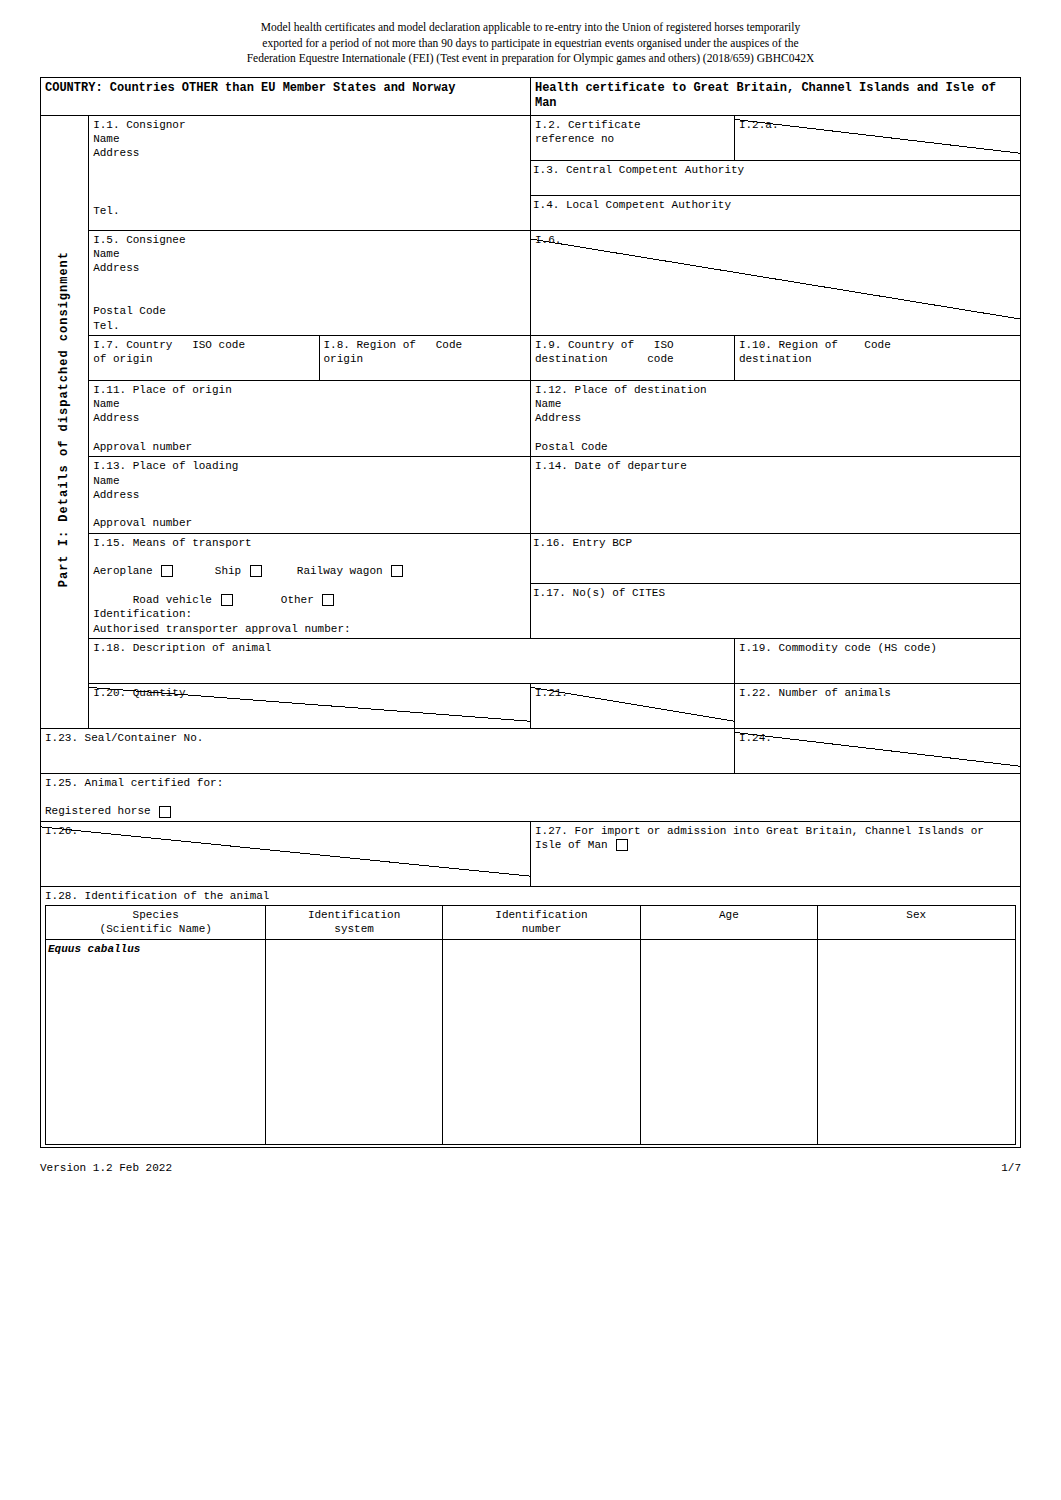Model health certificates and model declaration applicable to re-entry into the Union of registered horses temporarily
exported for a period of not more than 90 days to participate in equestrian events organised under the auspices of the
Federation Equestre Internationale (FEI) (Test event in preparation for Olympic games and others) (2018/659) GBHC042X
| COUNTRY: Countries OTHER than EU Member States and Norway | Health certificate to Great Britain, Channel Islands and Isle of Man |
| Part I: Details of dispatched consignment | I.1. Consignor Name Address Tel. | I.2. Certificate reference no | I.2.a. |
| / I.3. Central Competent Authority / / I.4. Local Competent Authority / |
| I.5. Consignee Name Address Postal Code Tel. | I.6. |
| I.7. Country ISO code of origin | I.8. Region of Code origin | I.9. Country of ISO destination code | I.10. Region of Code destination |
| I.11. Place of origin Name Address Approval number | I.12. Place of destination Name Address Postal Code |
| I.13. Place of loading Name Address Approval number | I.14. Date of departure |
| I.15. Means of transport Aeroplane Ship Railway wagon Road vehicle Other Identification: Authorised transporter approval number: | / I.16. Entry BCP / / I.17. No(s) of CITES / |
| I.18. Description of animal | I.19. Commodity code (HS code) |
| I.20. Quantity | I.21. | I.22. Number of animals |
| I.23. Seal/Container No. | I.24. |
| I.25. Animal certified for: Registered horse |
| I.26. | I.27. For import or admission into Great Britain, Channel Islands or Isle of Man |
| I.28. Identification of the animal / Species (Scientific Name) / Identification system / Identification number / Age / Sex / / Equus caballus / / / / / |
Version 1.2 Feb 2022
1/7